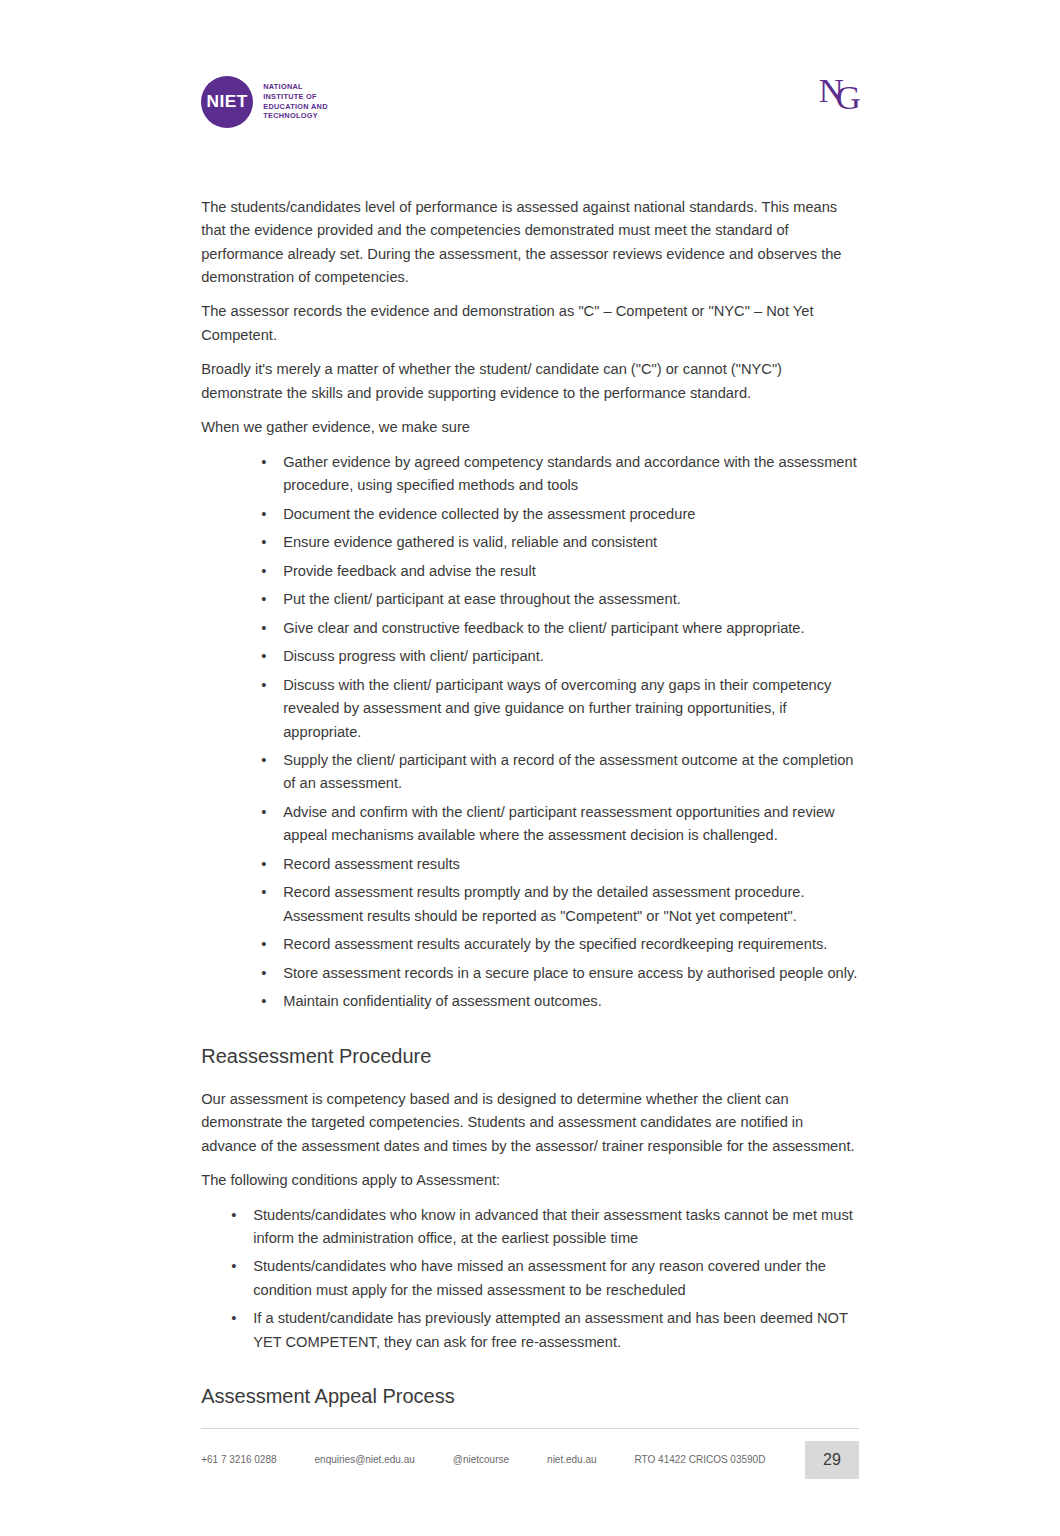NIET
National
Institute of
Education and
Technology
NG
The students/candidates level of performance is assessed against national standards. This means that the evidence provided and the competencies demonstrated must meet the standard of performance already set. During the assessment, the assessor reviews evidence and observes the demonstration of competencies.
The assessor records the evidence and demonstration as "C" – Competent or "NYC" – Not Yet Competent.
Broadly it's merely a matter of whether the student/ candidate can ("C") or cannot ("NYC") demonstrate the skills and provide supporting evidence to the performance standard.
When we gather evidence, we make sure
Gather evidence by agreed competency standards and accordance with the assessment procedure, using specified methods and tools
Document the evidence collected by the assessment procedure
Ensure evidence gathered is valid, reliable and consistent
Provide feedback and advise the result
Put the client/ participant at ease throughout the assessment.
Give clear and constructive feedback to the client/ participant where appropriate.
Discuss progress with client/ participant.
Discuss with the client/ participant ways of overcoming any gaps in their competency revealed by assessment and give guidance on further training opportunities, if appropriate.
Supply the client/ participant with a record of the assessment outcome at the completion of an assessment.
Advise and confirm with the client/ participant reassessment opportunities and review appeal mechanisms available where the assessment decision is challenged.
Record assessment results
Record assessment results promptly and by the detailed assessment procedure. Assessment results should be reported as "Competent" or "Not yet competent".
Record assessment results accurately by the specified recordkeeping requirements.
Store assessment records in a secure place to ensure access by authorised people only.
Maintain confidentiality of assessment outcomes.
Reassessment Procedure
Our assessment is competency based and is designed to determine whether the client can demonstrate the targeted competencies. Students and assessment candidates are notified in advance of the assessment dates and times by the assessor/ trainer responsible for the assessment.
The following conditions apply to Assessment:
Students/candidates who know in advanced that their assessment tasks cannot be met must inform the administration office, at the earliest possible time
Students/candidates who have missed an assessment for any reason covered under the condition must apply for the missed assessment to be rescheduled
If a student/candidate has previously attempted an assessment and has been deemed NOT YET COMPETENT, they can ask for free re-assessment.
Assessment Appeal Process
+61 7 3216 0288 enquiries@niet.edu.au @nietcourse niet.edu.au RTO 41422 CRICOS 03590D
29